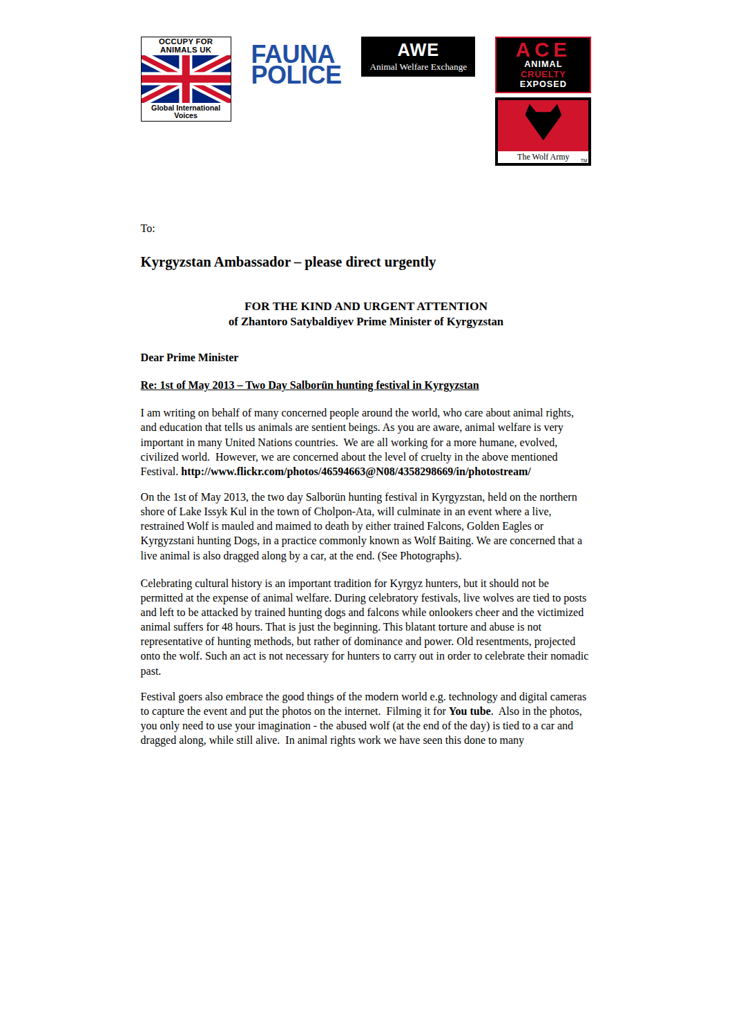OCCUPY FOR ANIMALS UK
Global International Voices
FAUNA
POLICE
AWE
Animal Welfare Exchange
ACE
ANIMAL
CRUELTY
EXPOSED
The Wolf ArmyTM
To:
Kyrgyzstan Ambassador – please direct urgently
FOR THE KIND AND URGENT ATTENTION
of Zhantoro Satybaldiyev Prime Minister of Kyrgyzstan
Dear Prime Minister
Re: 1st of May 2013 – Two Day Salborün hunting festival in Kyrgyzstan
I am writing on behalf of many concerned people around the world, who care about animal rights, and education that tells us animals are sentient beings. As you are aware, animal welfare is very important in many United Nations countries. We are all working for a more humane, evolved, civilized world. However, we are concerned about the level of cruelty in the above mentioned Festival. http://www.flickr.com/photos/46594663@N08/4358298669/in/photostream/
On the 1st of May 2013, the two day Salborün hunting festival in Kyrgyzstan, held on the northern shore of Lake Issyk Kul in the town of Cholpon-Ata, will culminate in an event where a live, restrained Wolf is mauled and maimed to death by either trained Falcons, Golden Eagles or Kyrgyzstani hunting Dogs, in a practice commonly known as Wolf Baiting. We are concerned that a live animal is also dragged along by a car, at the end. (See Photographs).
Celebrating cultural history is an important tradition for Kyrgyz hunters, but it should not be permitted at the expense of animal welfare. During celebratory festivals, live wolves are tied to posts and left to be attacked by trained hunting dogs and falcons while onlookers cheer and the victimized animal suffers for 48 hours. That is just the beginning. This blatant torture and abuse is not representative of hunting methods, but rather of dominance and power. Old resentments, projected onto the wolf. Such an act is not necessary for hunters to carry out in order to celebrate their nomadic past.
Festival goers also embrace the good things of the modern world e.g. technology and digital cameras to capture the event and put the photos on the internet. Filming it for You tube. Also in the photos, you only need to use your imagination - the abused wolf (at the end of the day) is tied to a car and dragged along, while still alive. In animal rights work we have seen this done to many